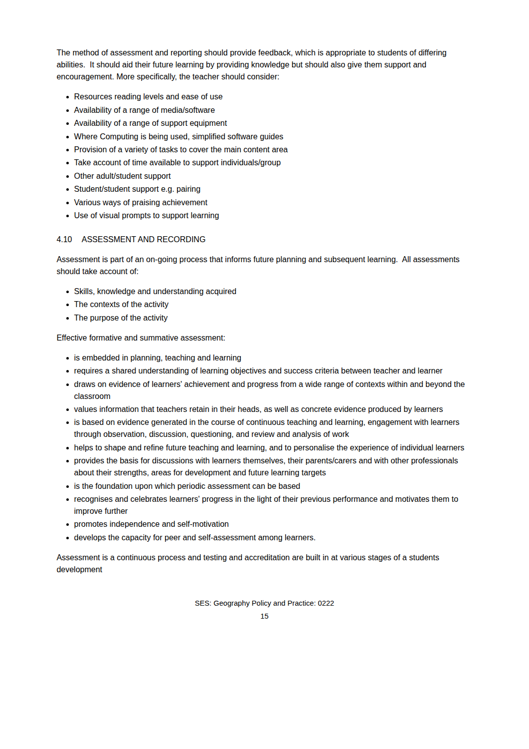The method of assessment and reporting should provide feedback, which is appropriate to students of differing abilities. It should aid their future learning by providing knowledge but should also give them support and encouragement. More specifically, the teacher should consider:
Resources reading levels and ease of use
Availability of a range of media/software
Availability of a range of support equipment
Where Computing is being used, simplified software guides
Provision of a variety of tasks to cover the main content area
Take account of time available to support individuals/group
Other adult/student support
Student/student support e.g. pairing
Various ways of praising achievement
Use of visual prompts to support learning
4.10 ASSESSMENT AND RECORDING
Assessment is part of an on-going process that informs future planning and subsequent learning. All assessments should take account of:
Skills, knowledge and understanding acquired
The contexts of the activity
The purpose of the activity
Effective formative and summative assessment:
is embedded in planning, teaching and learning
requires a shared understanding of learning objectives and success criteria between teacher and learner
draws on evidence of learners' achievement and progress from a wide range of contexts within and beyond the classroom
values information that teachers retain in their heads, as well as concrete evidence produced by learners
is based on evidence generated in the course of continuous teaching and learning, engagement with learners through observation, discussion, questioning, and review and analysis of work
helps to shape and refine future teaching and learning, and to personalise the experience of individual learners
provides the basis for discussions with learners themselves, their parents/carers and with other professionals about their strengths, areas for development and future learning targets
is the foundation upon which periodic assessment can be based
recognises and celebrates learners' progress in the light of their previous performance and motivates them to improve further
promotes independence and self-motivation
develops the capacity for peer and self-assessment among learners.
Assessment is a continuous process and testing and accreditation are built in at various stages of a students development
SES: Geography Policy and Practice: 0222
15